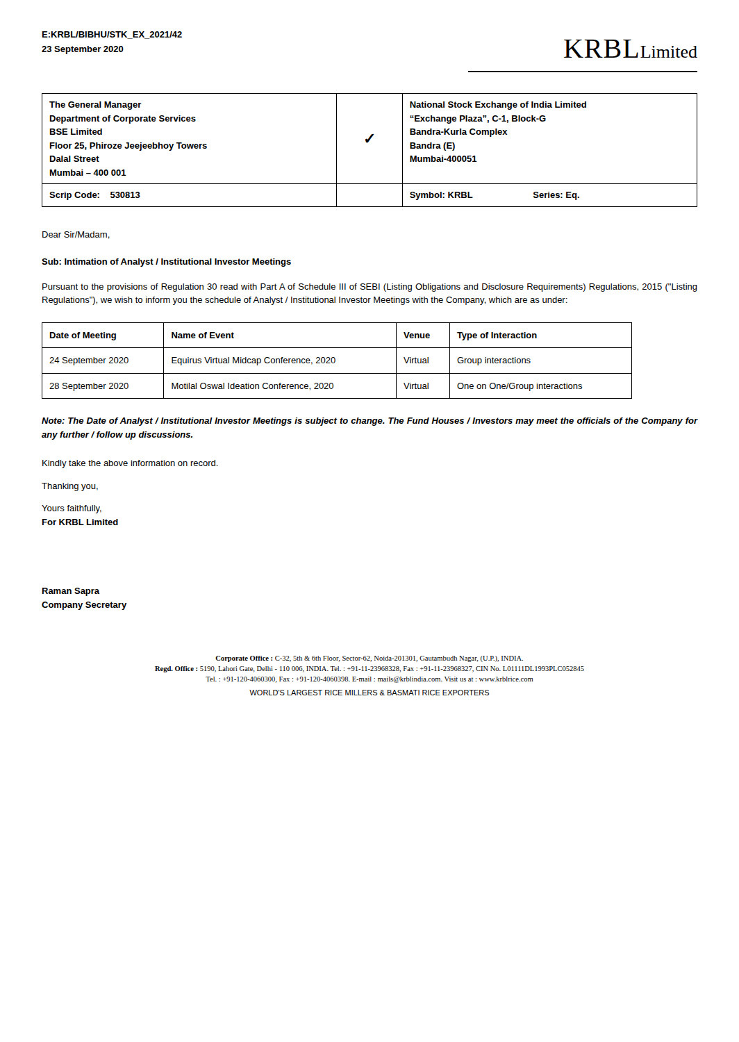E:KRBL/BIBHU/STK_EX_2021/42
23 September 2020
KRBL Limited
| The General Manager Department of Corporate Services BSE Limited Floor 25, Phiroze Jeejeebhoy Towers Dalal Street Mumbai – 400 001 | ✓ | National Stock Exchange of India Limited “Exchange Plaza”, C-1, Block-G Bandra-Kurla Complex Bandra (E) Mumbai-400051 |
| Scrip Code: 530813 | | Symbol: KRBL Series: Eq. |
Dear Sir/Madam,
Sub: Intimation of Analyst / Institutional Investor Meetings
Pursuant to the provisions of Regulation 30 read with Part A of Schedule III of SEBI (Listing Obligations and Disclosure Requirements) Regulations, 2015 ("Listing Regulations"), we wish to inform you the schedule of Analyst / Institutional Investor Meetings with the Company, which are as under:
| Date of Meeting | Name of Event | Venue | Type of Interaction |
| --- | --- | --- | --- |
| 24 September 2020 | Equirus Virtual Midcap Conference, 2020 | Virtual | Group interactions |
| 28 September 2020 | Motilal Oswal Ideation Conference, 2020 | Virtual | One on One/Group interactions |
Note: The Date of Analyst / Institutional Investor Meetings is subject to change. The Fund Houses / Investors may meet the officials of the Company for any further / follow up discussions.
Kindly take the above information on record.
Thanking you,
Yours faithfully,
For KRBL Limited
Raman Sapra
Company Secretary
Corporate Office : C-32, 5th & 6th Floor, Sector-62, Noida-201301, Gautambudh Nagar, (U.P.), INDIA.
Regd. Office : 5190, Lahori Gate, Delhi - 110 006, INDIA. Tel. : +91-11-23968328, Fax : +91-11-23968327, CIN No. L01111DL1993PLC052845
Tel. : +91-120-4060300, Fax : +91-120-4060398. E-mail : mails@krblindia.com. Visit us at : www.krblrice.com
WORLD'S LARGEST RICE MILLERS & BASMATI RICE EXPORTERS